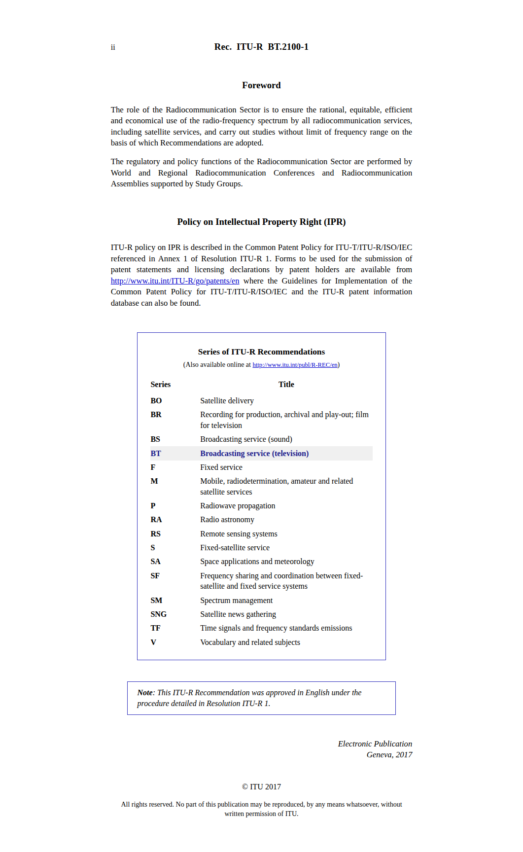ii
Rec. ITU-R BT.2100-1
Foreword
The role of the Radiocommunication Sector is to ensure the rational, equitable, efficient and economical use of the radio-frequency spectrum by all radiocommunication services, including satellite services, and carry out studies without limit of frequency range on the basis of which Recommendations are adopted.
The regulatory and policy functions of the Radiocommunication Sector are performed by World and Regional Radiocommunication Conferences and Radiocommunication Assemblies supported by Study Groups.
Policy on Intellectual Property Right (IPR)
ITU-R policy on IPR is described in the Common Patent Policy for ITU-T/ITU-R/ISO/IEC referenced in Annex 1 of Resolution ITU-R 1. Forms to be used for the submission of patent statements and licensing declarations by patent holders are available from http://www.itu.int/ITU-R/go/patents/en where the Guidelines for Implementation of the Common Patent Policy for ITU-T/ITU-R/ISO/IEC and the ITU-R patent information database can also be found.
Series of ITU-R Recommendations
(Also available online at http://www.itu.int/publ/R-REC/en)
| Series | Title |
| --- | --- |
| BO | Satellite delivery |
| BR | Recording for production, archival and play-out; film for television |
| BS | Broadcasting service (sound) |
| BT | Broadcasting service (television) |
| F | Fixed service |
| M | Mobile, radiodetermination, amateur and related satellite services |
| P | Radiowave propagation |
| RA | Radio astronomy |
| RS | Remote sensing systems |
| S | Fixed-satellite service |
| SA | Space applications and meteorology |
| SF | Frequency sharing and coordination between fixed-satellite and fixed service systems |
| SM | Spectrum management |
| SNG | Satellite news gathering |
| TF | Time signals and frequency standards emissions |
| V | Vocabulary and related subjects |
Note: This ITU-R Recommendation was approved in English under the procedure detailed in Resolution ITU-R 1.
Electronic Publication
Geneva, 2017
© ITU 2017
All rights reserved. No part of this publication may be reproduced, by any means whatsoever, without written permission of ITU.